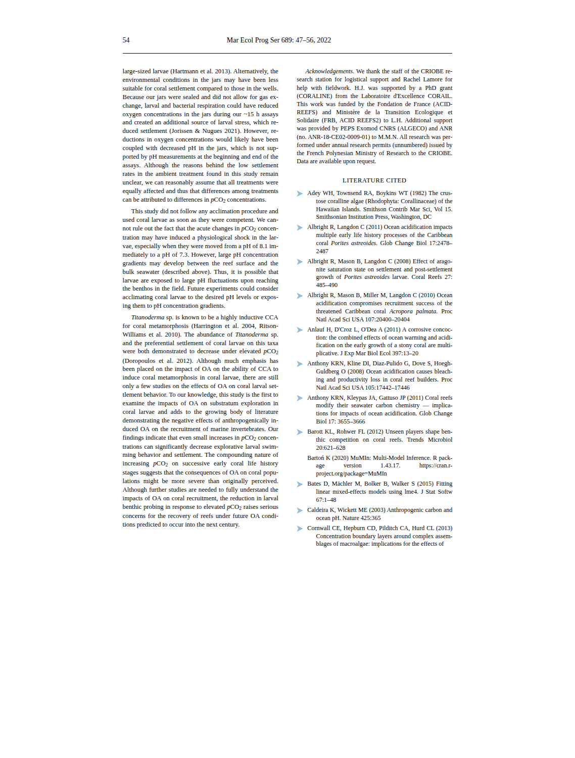54 Mar Ecol Prog Ser 689: 47–56, 2022
large-sized larvae (Hartmann et al. 2013). Alternatively, the environmental conditions in the jars may have been less suitable for coral settlement compared to those in the wells. Because our jars were sealed and did not allow for gas exchange, larval and bacterial respiration could have reduced oxygen concentrations in the jars during our ~15 h assays and created an additional source of larval stress, which reduced settlement (Jorissen & Nugues 2021). However, reductions in oxygen concentrations would likely have been coupled with decreased pH in the jars, which is not supported by pH measurements at the beginning and end of the assays. Although the reasons behind the low settlement rates in the ambient treatment found in this study remain unclear, we can reasonably assume that all treatments were equally affected and thus that differences among treatments can be attributed to differences in p CO2 concentrations.
This study did not follow any acclimation procedure and used coral larvae as soon as they were competent. We cannot rule out the fact that the acute changes in p CO2 concentration may have induced a physiological shock in the larvae, especially when they were moved from a pH of 8.1 immediately to a pH of 7.3. However, large pH concentration gradients may develop between the reef surface and the bulk seawater (described above). Thus, it is possible that larvae are exposed to large pH fluctuations upon reaching the benthos in the field. Future experiments could consider acclimating coral larvae to the desired pH levels or exposing them to pH concentration gradients.
Titanoderma sp. is known to be a highly inductive CCA for coral metamorphosis (Harrington et al. 2004, Ritson-Williams et al. 2010). The abundance of Titanoderma sp. and the preferential settlement of coral larvae on this taxa were both demonstrated to decrease under elevated p CO2 (Doropoulos et al. 2012). Although much emphasis has been placed on the impact of OA on the ability of CCA to induce coral metamorphosis in coral larvae, there are still only a few studies on the effects of OA on coral larval settlement behavior. To our knowledge, this study is the first to examine the impacts of OA on substratum exploration in coral larvae and adds to the growing body of literature demonstrating the negative effects of anthropogenically induced OA on the recruitment of marine invertebrates. Our findings indicate that even small increases in p CO2 concentrations can significantly decrease explorative larval swimming behavior and settlement. The compounding nature of increasing p CO2 on successive early coral life history stages suggests that the consequences of OA on coral populations might be more severe than originally perceived. Although further studies are needed to fully understand the impacts of OA on coral recruitment, the reduction in larval benthic probing in response to elevated p CO2 raises serious concerns for the recovery of reefs under future OA conditions predicted to occur into the next century.
Acknowledgements. We thank the staff of the CRIOBE research station for logistical support and Rachel Lamore for help with fieldwork. H.J. was supported by a PhD grant (CORALINE) from the Laboratoire d'Excellence CORAIL. This work was funded by the Fondation de France (ACID-REEFS) and Ministère de la Transition Ecologique et Solidaire (FRB, ACID REEFS2) to L.H. Additional support was provided by PEPS Exomod CNRS (ALGECO) and ANR (no. ANR-18-CE02-0009-01) to M.M.N. All research was performed under annual research permits (unnumbered) issued by the French Polynesian Ministry of Research to the CRIOBE. Data are available upon request.
LITERATURE CITED
Adey WH, Townsend RA, Boykins WT (1982) The crustose coralline algae (Rhodophyta: Corallinaceae) of the Hawaiian Islands. Smithson Contrib Mar Sci, Vol 15. Smithsonian Institution Press, Washington, DC
Albright R, Langdon C (2011) Ocean acidification impacts multiple early life history processes of the Caribbean coral Porites astreoides. Glob Change Biol 17:2478–2487
Albright R, Mason B, Langdon C (2008) Effect of aragonite saturation state on settlement and post-settlement growth of Porites astreoides larvae. Coral Reefs 27: 485–490
Albright R, Mason B, Miller M, Langdon C (2010) Ocean acidification compromises recruitment success of the threatened Caribbean coral Acropora palmata. Proc Natl Acad Sci USA 107:20400–20404
Anlauf H, D'Croz L, O'Dea A (2011) A corrosive concoction: the combined effects of ocean warming and acidification on the early growth of a stony coral are multiplicative. J Exp Mar Biol Ecol 397:13–20
Anthony KRN, Kline DI, Diaz-Pulido G, Dove S, Hoegh-Guldberg O (2008) Ocean acidification causes bleaching and productivity loss in coral reef builders. Proc Natl Acad Sci USA 105:17442–17446
Anthony KRN, Kleypas JA, Gattuso JP (2011) Coral reefs modify their seawater carbon chemistry — implications for impacts of ocean acidification. Glob Change Biol 17: 3655–3666
Barott KL, Rohwer FL (2012) Unseen players shape benthic competition on coral reefs. Trends Microbiol 20:621–628
Bartoń K (2020) MuMIn: Multi-Model Inference. R package version 1.43.17. https://cran.r-project.org/package=MuMIn
Bates D, Mächler M, Bolker B, Walker S (2015) Fitting linear mixed-effects models using lme4. J Stat Softw 67:1–48
Caldeira K, Wickett ME (2003) Anthropogenic carbon and ocean pH. Nature 425:365
Cornwall CE, Hepburn CD, Pilditch CA, Hurd CL (2013) Concentration boundary layers around complex assemblages of macroalgae: implications for the effects of